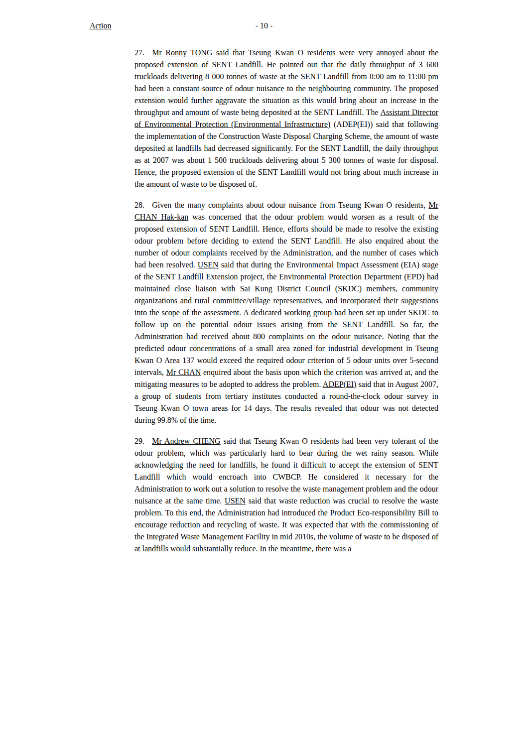Action
- 10 -
27. Mr Ronny TONG said that Tseung Kwan O residents were very annoyed about the proposed extension of SENT Landfill. He pointed out that the daily throughput of 3 600 truckloads delivering 8 000 tonnes of waste at the SENT Landfill from 8:00 am to 11:00 pm had been a constant source of odour nuisance to the neighbouring community. The proposed extension would further aggravate the situation as this would bring about an increase in the throughput and amount of waste being deposited at the SENT Landfill. The Assistant Director of Environmental Protection (Environmental Infrastructure) (ADEP(EI)) said that following the implementation of the Construction Waste Disposal Charging Scheme, the amount of waste deposited at landfills had decreased significantly. For the SENT Landfill, the daily throughput as at 2007 was about 1 500 truckloads delivering about 5 300 tonnes of waste for disposal. Hence, the proposed extension of the SENT Landfill would not bring about much increase in the amount of waste to be disposed of.
28. Given the many complaints about odour nuisance from Tseung Kwan O residents, Mr CHAN Hak-kan was concerned that the odour problem would worsen as a result of the proposed extension of SENT Landfill. Hence, efforts should be made to resolve the existing odour problem before deciding to extend the SENT Landfill. He also enquired about the number of odour complaints received by the Administration, and the number of cases which had been resolved. USEN said that during the Environmental Impact Assessment (EIA) stage of the SENT Landfill Extension project, the Environmental Protection Department (EPD) had maintained close liaison with Sai Kung District Council (SKDC) members, community organizations and rural committee/village representatives, and incorporated their suggestions into the scope of the assessment. A dedicated working group had been set up under SKDC to follow up on the potential odour issues arising from the SENT Landfill. So far, the Administration had received about 800 complaints on the odour nuisance. Noting that the predicted odour concentrations of a small area zoned for industrial development in Tseung Kwan O Area 137 would exceed the required odour criterion of 5 odour units over 5-second intervals, Mr CHAN enquired about the basis upon which the criterion was arrived at, and the mitigating measures to be adopted to address the problem. ADEP(EI) said that in August 2007, a group of students from tertiary institutes conducted a round-the-clock odour survey in Tseung Kwan O town areas for 14 days. The results revealed that odour was not detected during 99.8% of the time.
29. Mr Andrew CHENG said that Tseung Kwan O residents had been very tolerant of the odour problem, which was particularly hard to bear during the wet rainy season. While acknowledging the need for landfills, he found it difficult to accept the extension of SENT Landfill which would encroach into CWBCP. He considered it necessary for the Administration to work out a solution to resolve the waste management problem and the odour nuisance at the same time. USEN said that waste reduction was crucial to resolve the waste problem. To this end, the Administration had introduced the Product Eco-responsibility Bill to encourage reduction and recycling of waste. It was expected that with the commissioning of the Integrated Waste Management Facility in mid 2010s, the volume of waste to be disposed of at landfills would substantially reduce. In the meantime, there was a